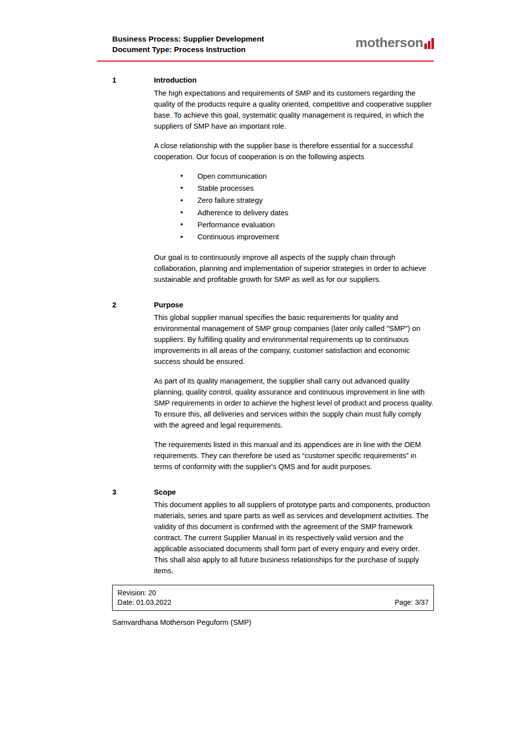Business Process: Supplier Development
Document Type: Process Instruction
motherson
1
Introduction
The high expectations and requirements of SMP and its customers regarding the quality of the products require a quality oriented, competitive and cooperative supplier base. To achieve this goal, systematic quality management is required, in which the suppliers of SMP have an important role.
A close relationship with the supplier base is therefore essential for a successful cooperation. Our focus of cooperation is on the following aspects
Open communication
Stable processes
Zero failure strategy
Adherence to delivery dates
Performance evaluation
Continuous improvement
Our goal is to continuously improve all aspects of the supply chain through collaboration, planning and implementation of superior strategies in order to achieve sustainable and profitable growth for SMP as well as for our suppliers.
2
Purpose
This global supplier manual specifies the basic requirements for quality and environmental management of SMP group companies (later only called "SMP") on suppliers. By fulfilling quality and environmental requirements up to continuous improvements in all areas of the company, customer satisfaction and economic success should be ensured.
As part of its quality management, the supplier shall carry out advanced quality planning, quality control, quality assurance and continuous improvement in line with SMP requirements in order to achieve the highest level of product and process quality. To ensure this, all deliveries and services within the supply chain must fully comply with the agreed and legal requirements.
The requirements listed in this manual and its appendices are in line with the OEM requirements. They can therefore be used as “customer specific requirements” in terms of conformity with the supplier's QMS and for audit purposes.
3
Scope
This document applies to all suppliers of prototype parts and components, production materials, series and spare parts as well as services and development activities. The validity of this document is confirmed with the agreement of the SMP framework contract. The current Supplier Manual in its respectively valid version and the applicable associated documents shall form part of every enquiry and every order. This shall also apply to all future business relationships for the purchase of supply items.
Revision: 20
Date: 01.03.2022 Page: 3/37
Samvardhana Motherson Peguform (SMP)